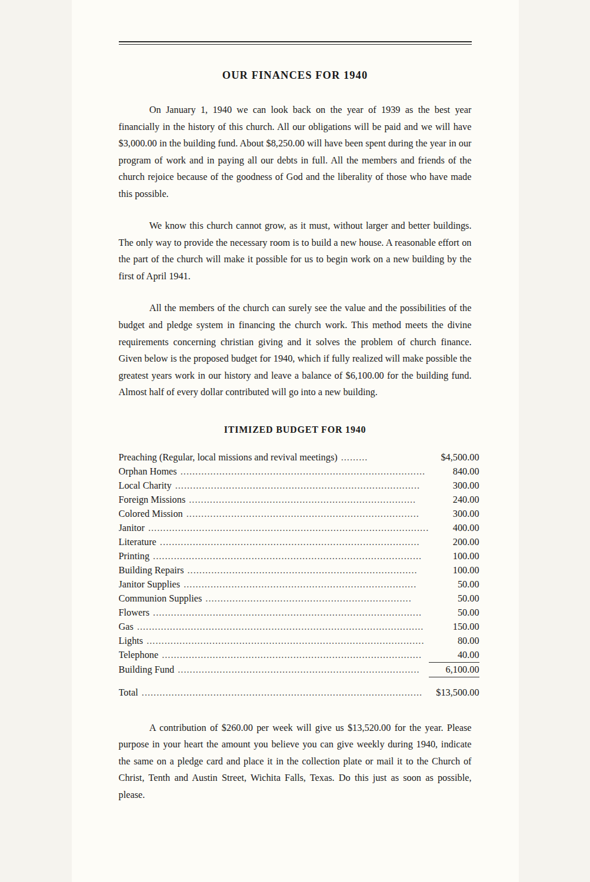OUR FINANCES FOR 1940
On January 1, 1940 we can look back on the year of 1939 as the best year financially in the history of this church. All our obligations will be paid and we will have $3,000.00 in the building fund. About $8,250.00 will have been spent during the year in our program of work and in paying all our debts in full. All the members and friends of the church rejoice because of the goodness of God and the liberality of those who have made this possible.
We know this church cannot grow, as it must, without larger and better buildings. The only way to provide the necessary room is to build a new house. A reasonable effort on the part of the church will make it possible for us to begin work on a new building by the first of April 1941.
All the members of the church can surely see the value and the possibilities of the budget and pledge system in financing the church work. This method meets the divine requirements concerning christian giving and it solves the problem of church finance. Given below is the proposed budget for 1940, which if fully realized will make possible the greatest years work in our history and leave a balance of $6,100.00 for the building fund. Almost half of every dollar contributed will go into a new building.
ITIMIZED BUDGET FOR 1940
| Preaching (Regular, local missions and revival meetings) ......... | $4,500.00 |
| Orphan Homes .................................................................................. | 840.00 |
| Local Charity .................................................................................. | 300.00 |
| Foreign Missions ............................................................................ | 240.00 |
| Colored Mission .............................................................................. | 300.00 |
| Janitor .............................................................................................. | 400.00 |
| Literature ....................................................................................... | 200.00 |
| Printing .......................................................................................... | 100.00 |
| Building Repairs ............................................................................. | 100.00 |
| Janitor Supplies .............................................................................. | 50.00 |
| Communion Supplies ..................................................................... | 50.00 |
| Flowers .......................................................................................... | 50.00 |
| Gas ................................................................................................ | 150.00 |
| Lights ............................................................................................. | 80.00 |
| Telephone ....................................................................................... | 40.00 |
| Building Fund ................................................................................. | 6,100.00 |
| Total .............................................................................................. | $13,500.00 |
A contribution of $260.00 per week will give us $13,520.00 for the year. Please purpose in your heart the amount you believe you can give weekly during 1940, indicate the same on a pledge card and place it in the collection plate or mail it to the Church of Christ, Tenth and Austin Street, Wichita Falls, Texas. Do this just as soon as possible, please.